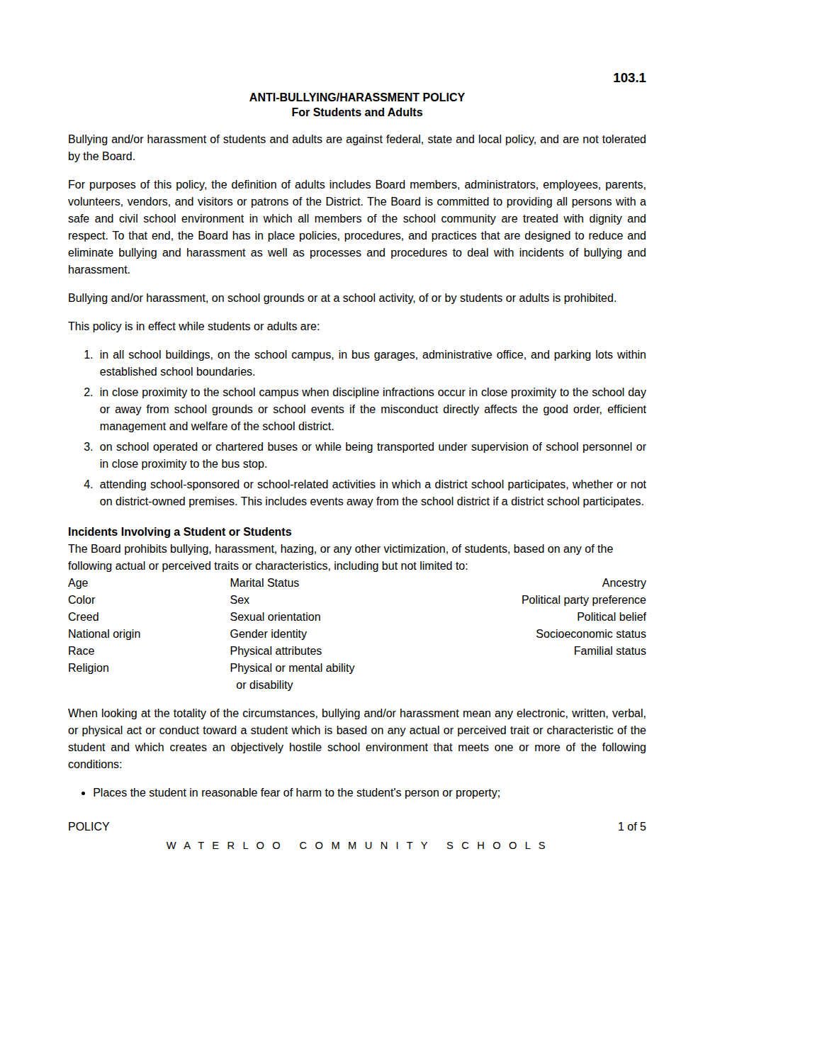103.1
ANTI-BULLYING/HARASSMENT POLICY For Students and Adults
Bullying and/or harassment of students and adults are against federal, state and local policy, and are not tolerated by the Board.
For purposes of this policy, the definition of adults includes Board members, administrators, employees, parents, volunteers, vendors, and visitors or patrons of the District. The Board is committed to providing all persons with a safe and civil school environment in which all members of the school community are treated with dignity and respect. To that end, the Board has in place policies, procedures, and practices that are designed to reduce and eliminate bullying and harassment as well as processes and procedures to deal with incidents of bullying and harassment.
Bullying and/or harassment, on school grounds or at a school activity, of or by students or adults is prohibited.
This policy is in effect while students or adults are:
in all school buildings, on the school campus, in bus garages, administrative office, and parking lots within established school boundaries.
in close proximity to the school campus when discipline infractions occur in close proximity to the school day or away from school grounds or school events if the misconduct directly affects the good order, efficient management and welfare of the school district.
on school operated or chartered buses or while being transported under supervision of school personnel or in close proximity to the bus stop.
attending school-sponsored or school-related activities in which a district school participates, whether or not on district-owned premises. This includes events away from the school district if a district school participates.
Incidents Involving a Student or Students
The Board prohibits bullying, harassment, hazing, or any other victimization, of students, based on any of the following actual or perceived traits or characteristics, including but not limited to:
| Age | Marital Status | Ancestry |
| Color | Sex | Political party preference |
| Creed | Sexual orientation | Political belief |
| National origin | Gender identity | Socioeconomic status |
| Race | Physical attributes | Familial status |
| Religion | Physical or mental ability or disability | |
When looking at the totality of the circumstances, bullying and/or harassment mean any electronic, written, verbal, or physical act or conduct toward a student which is based on any actual or perceived trait or characteristic of the student and which creates an objectively hostile school environment that meets one or more of the following conditions:
Places the student in reasonable fear of harm to the student's person or property;
POLICY 1 of 5
W A T E R L O O C O M M U N I T Y S C H O O L S